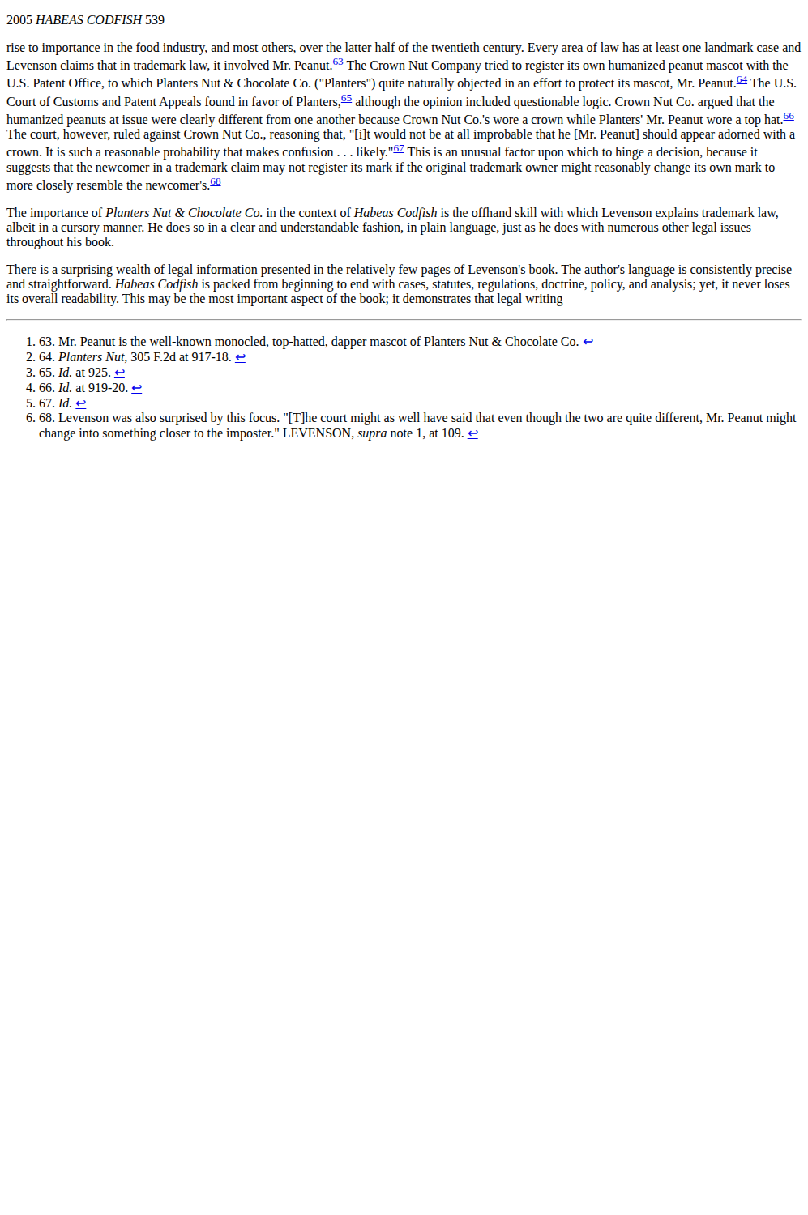2005 HABEAS CODFISH 539
rise to importance in the food industry, and most others, over the latter half of the twentieth century. Every area of law has at least one landmark case and Levenson claims that in trademark law, it involved Mr. Peanut.63 The Crown Nut Company tried to register its own humanized peanut mascot with the U.S. Patent Office, to which Planters Nut & Chocolate Co. ("Planters") quite naturally objected in an effort to protect its mascot, Mr. Peanut.64 The U.S. Court of Customs and Patent Appeals found in favor of Planters,65 although the opinion included questionable logic. Crown Nut Co. argued that the humanized peanuts at issue were clearly different from one another because Crown Nut Co.'s wore a crown while Planters' Mr. Peanut wore a top hat.66 The court, however, ruled against Crown Nut Co., reasoning that, "[i]t would not be at all improbable that he [Mr. Peanut] should appear adorned with a crown. It is such a reasonable probability that makes confusion . . . likely."67 This is an unusual factor upon which to hinge a decision, because it suggests that the newcomer in a trademark claim may not register its mark if the original trademark owner might reasonably change its own mark to more closely resemble the newcomer's.68
The importance of Planters Nut & Chocolate Co. in the context of Habeas Codfish is the offhand skill with which Levenson explains trademark law, albeit in a cursory manner. He does so in a clear and understandable fashion, in plain language, just as he does with numerous other legal issues throughout his book.
There is a surprising wealth of legal information presented in the relatively few pages of Levenson's book. The author's language is consistently precise and straightforward. Habeas Codfish is packed from beginning to end with cases, statutes, regulations, doctrine, policy, and analysis; yet, it never loses its overall readability. This may be the most important aspect of the book; it demonstrates that legal writing
63. Mr. Peanut is the well-known monocled, top-hatted, dapper mascot of Planters Nut & Chocolate Co. ↩
64. Planters Nut, 305 F.2d at 917-18. ↩
65. Id. at 925. ↩
66. Id. at 919-20. ↩
67. Id. ↩
68. Levenson was also surprised by this focus. "[T]he court might as well have said that even though the two are quite different, Mr. Peanut might change into something closer to the imposter." LEVENSON, supra note 1, at 109. ↩